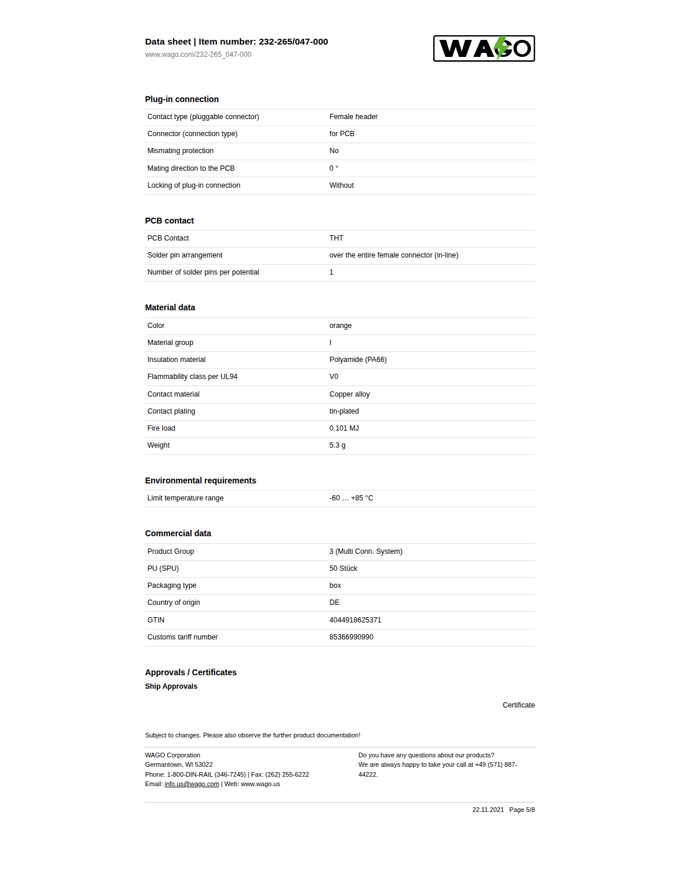Data sheet | Item number: 232-265/047-000
www.wago.com/232-265_047-000
WAGO
Plug-in connection
| Contact type (pluggable connector) | Female header |
| Connector (connection type) | for PCB |
| Mismating protection | No |
| Mating direction to the PCB | 0 ° |
| Locking of plug-in connection | Without |
PCB contact
| PCB Contact | THT |
| Solder pin arrangement | over the entire female connector (in-line) |
| Number of solder pins per potential | 1 |
Material data
| Color | orange |
| Material group | I |
| Insulation material | Polyamide (PA66) |
| Flammability class per UL94 | V0 |
| Contact material | Copper alloy |
| Contact plating | tin-plated |
| Fire load | 0.101 MJ |
| Weight | 5.3 g |
Environmental requirements
| Limit temperature range | -60 … +85 °C |
Commercial data
| Product Group | 3 (Multi Conn. System) |
| PU (SPU) | 50 Stück |
| Packaging type | box |
| Country of origin | DE |
| GTIN | 4044918625371 |
| Customs tariff number | 85366990990 |
Approvals / Certificates
Ship Approvals
Certificate
Subject to changes. Please also observe the further product documentation!
WAGO Corporation
Germantown, WI 53022
Phone: 1-800-DIN-RAIL (346-7245) | Fax: (262) 255-6222
Email: info.us@wago.com | Web: www.wago.us
Do you have any questions about our products?
We are always happy to take your call at +49 (571) 887-44222.
22.11.2021 Page 5/8